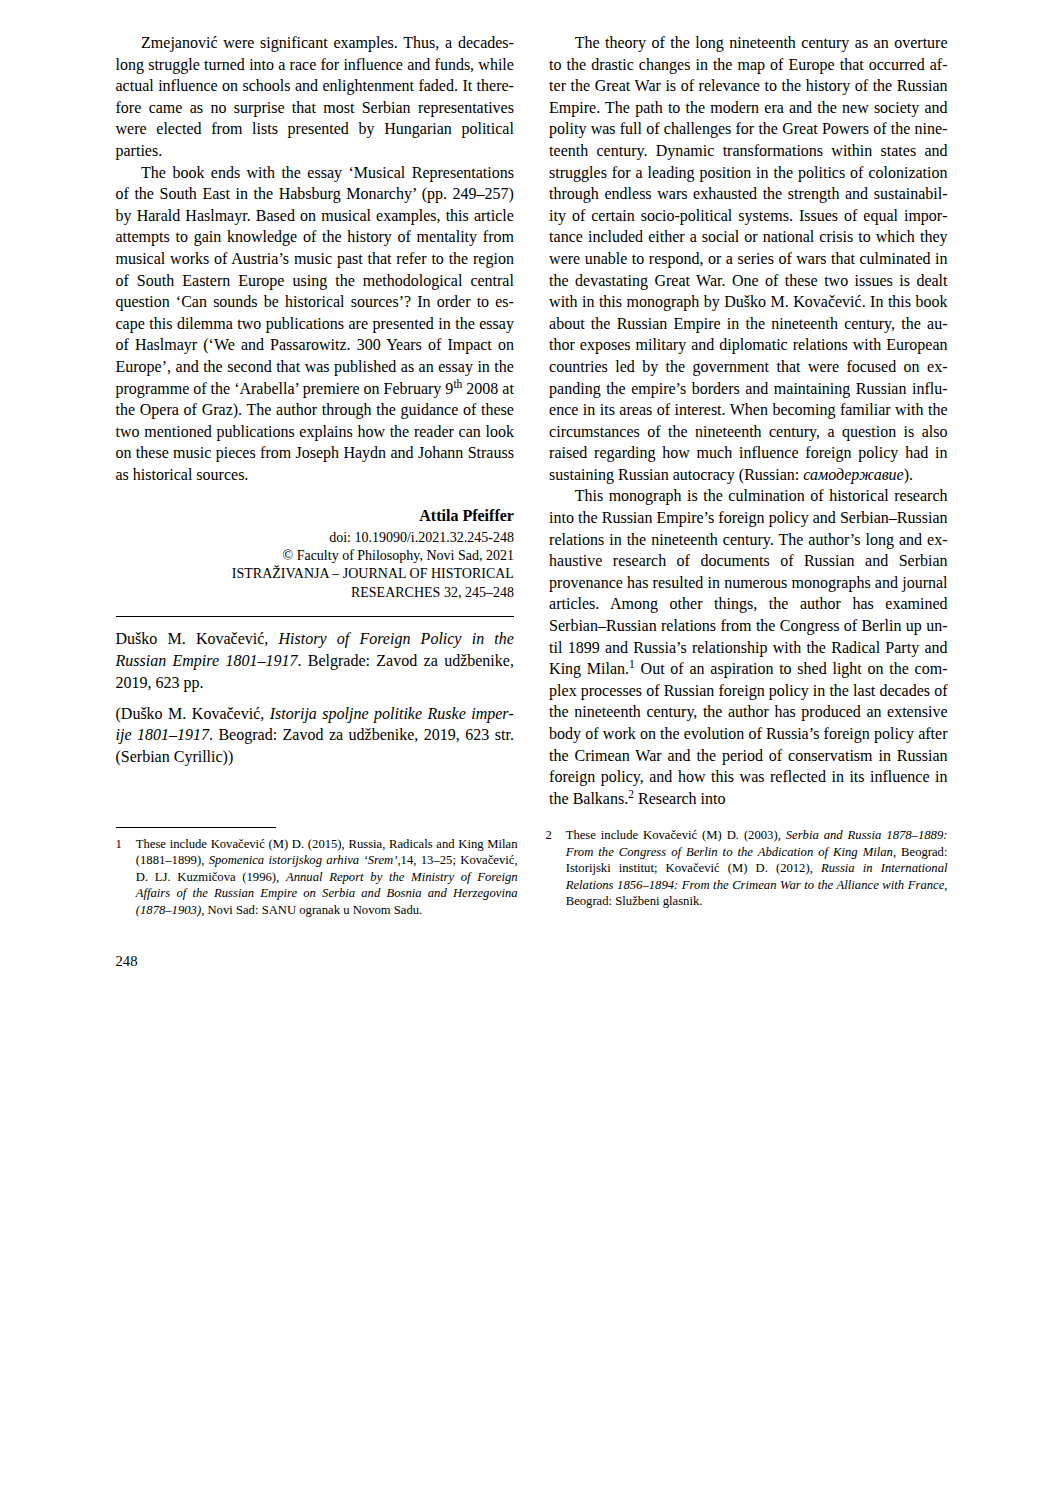Zmejanović were significant examples. Thus, a decades-long struggle turned into a race for influence and funds, while actual influence on schools and enlightenment faded. It therefore came as no surprise that most Serbian representatives were elected from lists presented by Hungarian political parties.
The book ends with the essay ‘Musical Representations of the South East in the Habsburg Monarchy’ (pp. 249–257) by Harald Haslmayr. Based on musical examples, this article attempts to gain knowledge of the history of mentality from musical works of Austria’s music past that refer to the region of South Eastern Europe using the methodological central question ‘Can sounds be historical sources’? In order to escape this dilemma two publications are presented in the essay of Haslmayr (‘We and Passarowitz. 300 Years of Impact on Europe’, and the second that was published as an essay in the programme of the ‘Arabella’ premiere on February 9th 2008 at the Opera of Graz). The author through the guidance of these two mentioned publications explains how the reader can look on these music pieces from Joseph Haydn and Johann Strauss as historical sources.
Attila Pfeiffer
doi: 10.19090/i.2021.32.245-248
© Faculty of Philosophy, Novi Sad, 2021
ISTRAŽIVANJA – JOURNAL OF HISTORICAL
RESEARCHES 32, 245–248
Duško M. Kovačević, History of Foreign Policy in the Russian Empire 1801–1917. Belgrade: Zavod za udžbenike, 2019, 623 pp.
(Duško M. Kovačević, Istorija spoljne politike Ruske imperije 1801–1917. Beograd: Zavod za udžbenike, 2019, 623 str. (Serbian Cyrillic))
The theory of the long nineteenth century as an overture to the drastic changes in the map of Europe that occurred after the Great War is of relevance to the history of the Russian Empire. The path to the modern era and the new society and polity was full of challenges for the Great Powers of the nineteenth century. Dynamic transformations within states and struggles for a leading position in the politics of colonization through endless wars exhausted the strength and sustainability of certain socio-political systems. Issues of equal importance included either a social or national crisis to which they were unable to respond, or a series of wars that culminated in the devastating Great War. One of these two issues is dealt with in this monograph by Duško M. Kovačević. In this book about the Russian Empire in the nineteenth century, the author exposes military and diplomatic relations with European countries led by the government that were focused on expanding the empire’s borders and maintaining Russian influence in its areas of interest. When becoming familiar with the circumstances of the nineteenth century, a question is also raised regarding how much influence foreign policy had in sustaining Russian autocracy (Russian: самодержавие).
This monograph is the culmination of historical research into the Russian Empire’s foreign policy and Serbian–Russian relations in the nineteenth century. The author’s long and exhaustive research of documents of Russian and Serbian provenance has resulted in numerous monographs and journal articles. Among other things, the author has examined Serbian–Russian relations from the Congress of Berlin up until 1899 and Russia’s relationship with the Radical Party and King Milan.1 Out of an aspiration to shed light on the complex processes of Russian foreign policy in the last decades of the nineteenth century, the author has produced an extensive body of work on the evolution of Russia’s foreign policy after the Crimean War and the period of conservatism in Russian foreign policy, and how this was reflected in its influence in the Balkans.2 Research into
1 These include Kovačević (M) D. (2015), Russia, Radicals and King Milan (1881–1899), Spomenica istorijskog arhiva ‘Srem’, 14, 13–25; Kovačević, D. LJ. Kuzmičova (1996), Annual Report by the Ministry of Foreign Affairs of the Russian Empire on Serbia and Bosnia and Herzegovina (1878–1903), Novi Sad: SANU ogranak u Novom Sadu.
2 These include Kovačević (M) D. (2003), Serbia and Russia 1878–1889: From the Congress of Berlin to the Abdication of King Milan, Beograd: Istorijski institut; Kovačević (M) D. (2012), Russia in International Relations 1856–1894: From the Crimean War to the Alliance with France, Beograd: Službeni glasnik.
248